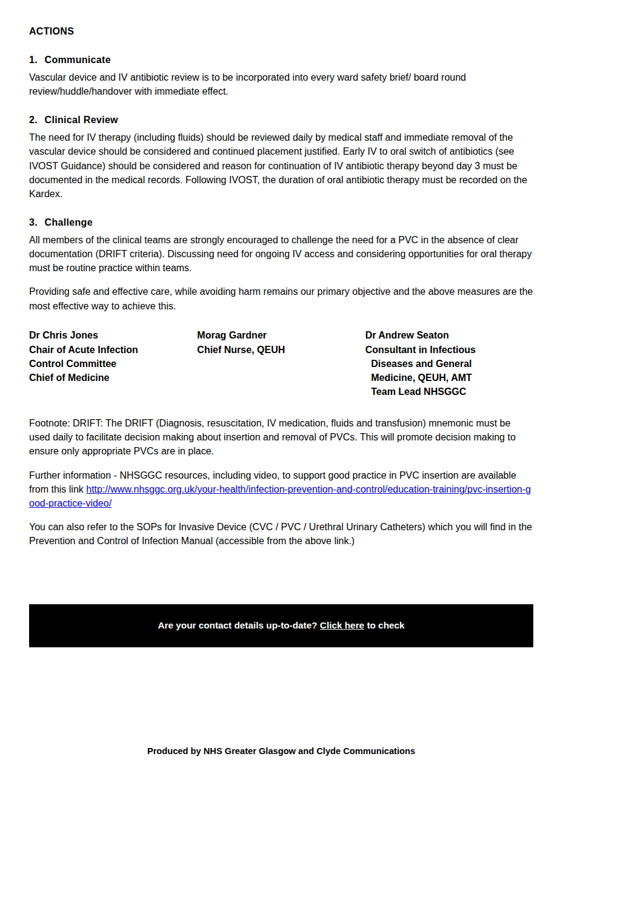ACTIONS
1. Communicate
Vascular device and IV antibiotic review is to be incorporated into every ward safety brief/ board round review/huddle/handover with immediate effect.
2. Clinical Review
The need for IV therapy (including fluids) should be reviewed daily by medical staff and immediate removal of the vascular device should be considered and continued placement justified. Early IV to oral switch of antibiotics (see IVOST Guidance) should be considered and reason for continuation of IV antibiotic therapy beyond day 3 must be documented in the medical records. Following IVOST, the duration of oral antibiotic therapy must be recorded on the Kardex.
3. Challenge
All members of the clinical teams are strongly encouraged to challenge the need for a PVC in the absence of clear documentation (DRIFT criteria). Discussing need for ongoing IV access and considering opportunities for oral therapy must be routine practice within teams.
Providing safe and effective care, while avoiding harm remains our primary objective and the above measures are the most effective way to achieve this.
| Dr Chris Jones Chair of Acute Infection Control Committee Chief of Medicine | Morag Gardner Chief Nurse, QEUH | Dr Andrew Seaton Consultant in Infectious Diseases and General Medicine, QEUH, AMT Team Lead NHSGGC |
Footnote: DRIFT: The DRIFT (Diagnosis, resuscitation, IV medication, fluids and transfusion) mnemonic must be used daily to facilitate decision making about insertion and removal of PVCs. This will promote decision making to ensure only appropriate PVCs are in place.
Further information - NHSGGC resources, including video, to support good practice in PVC insertion are available from this link http://www.nhsggc.org.uk/your-health/infection-prevention-and-control/education-training/pvc-insertion-good-practice-video/
You can also refer to the SOPs for Invasive Device (CVC / PVC / Urethral Urinary Catheters) which you will find in the Prevention and Control of Infection Manual (accessible from the above link.)
Are your contact details up-to-date? Click here to check
Produced by NHS Greater Glasgow and Clyde Communications